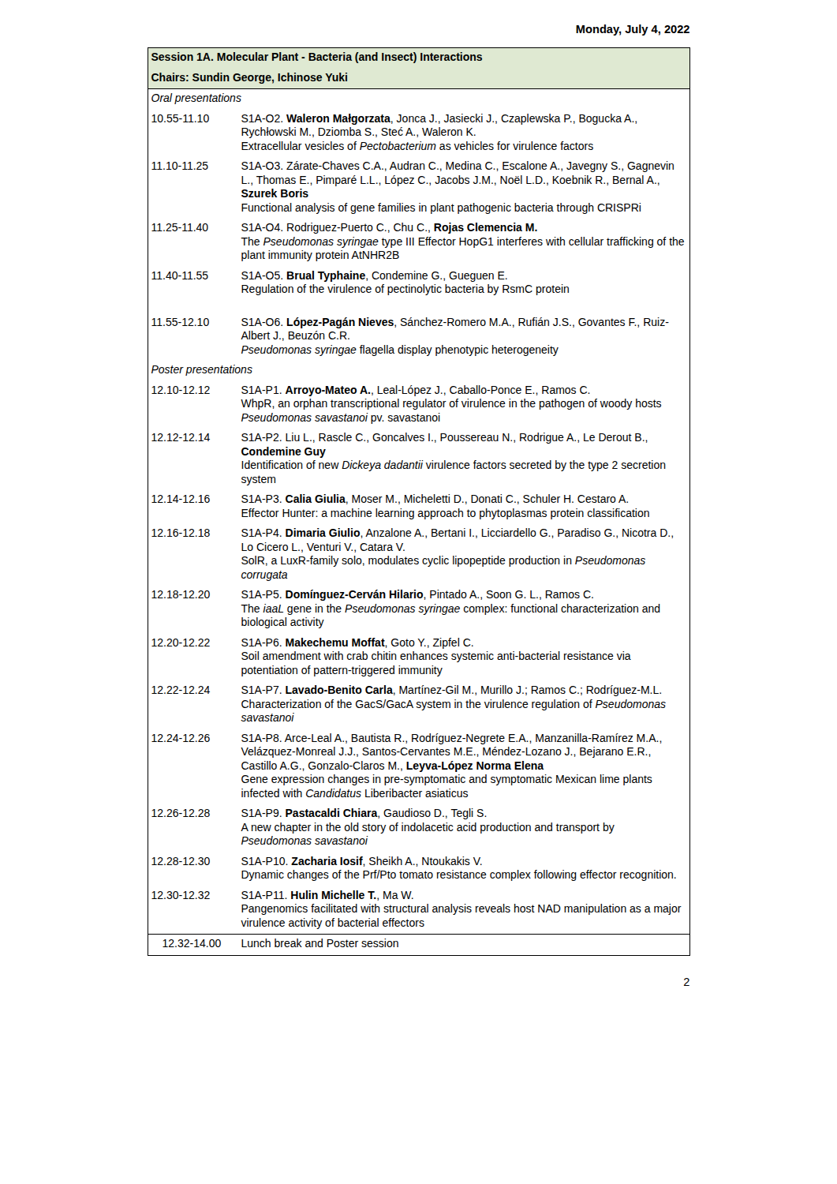Monday, July 4, 2022
| Session 1A. Molecular Plant - Bacteria (and Insect) Interactions |
| Chairs: Sundin George, Ichinose Yuki |
| Oral presentations |
| 10.55-11.10 | S1A-O2. Waleron Małgorzata , Jonca J., Jasiecki J., Czaplewska P., Bogucka A., Rychłowski M., Dziomba S., Steć A., Waleron K. Extracellular vesicles of Pectobacterium as vehicles for virulence factors |
| 11.10-11.25 | S1A-O3. Zárate-Chaves C.A., Audran C., Medina C., Escalone A., Javegny S., Gagnevin L., Thomas E., Pimparé L.L., López C., Jacobs J.M., Noël L.D., Koebnik R., Bernal A., Szurek Boris Functional analysis of gene families in plant pathogenic bacteria through CRISPRi |
| 11.25-11.40 | S1A-O4. Rodriguez-Puerto C., Chu C., Rojas Clemencia M. The Pseudomonas syringae type III Effector HopG1 interferes with cellular trafficking of the plant immunity protein AtNHR2B |
| 11.40-11.55 | S1A-O5. Brual Typhaine , Condemine G., Gueguen E. Regulation of the virulence of pectinolytic bacteria by RsmC protein |
| 11.55-12.10 | S1A-O6. López-Pagán Nieves , Sánchez-Romero M.A., Rufián J.S., Govantes F., Ruiz-Albert J., Beuzón C.R. Pseudomonas syringae flagella display phenotypic heterogeneity |
| Poster presentations |
| 12.10-12.12 | S1A-P1. Arroyo-Mateo A. , Leal-López J., Caballo-Ponce E., Ramos C. WhpR, an orphan transcriptional regulator of virulence in the pathogen of woody hosts Pseudomonas savastanoi pv. savastanoi |
| 12.12-12.14 | S1A-P2. Liu L., Rascle C., Goncalves I., Poussereau N., Rodrigue A., Le Derout B., Condemine Guy Identification of new Dickeya dadantii virulence factors secreted by the type 2 secretion system |
| 12.14-12.16 | S1A-P3. Calia Giulia , Moser M., Micheletti D., Donati C., Schuler H. Cestaro A. Effector Hunter: a machine learning approach to phytoplasmas protein classification |
| 12.16-12.18 | S1A-P4. Dimaria Giulio , Anzalone A., Bertani I., Licciardello G., Paradiso G., Nicotra D., Lo Cicero L., Venturi V., Catara V. SolR, a LuxR-family solo, modulates cyclic lipopeptide production in Pseudomonas corrugata |
| 12.18-12.20 | S1A-P5. Domínguez-Cerván Hilario , Pintado A., Soon G. L., Ramos C. The iaaL gene in the Pseudomonas syringae complex: functional characterization and biological activity |
| 12.20-12.22 | S1A-P6. Makechemu Moffat , Goto Y., Zipfel C. Soil amendment with crab chitin enhances systemic anti-bacterial resistance via potentiation of pattern-triggered immunity |
| 12.22-12.24 | S1A-P7. Lavado-Benito Carla , Martínez-Gil M., Murillo J.; Ramos C.; Rodríguez-M.L. Characterization of the GacS/GacA system in the virulence regulation of Pseudomonas savastanoi |
| 12.24-12.26 | S1A-P8. Arce-Leal A., Bautista R., Rodríguez-Negrete E.A., Manzanilla-Ramírez M.A., Velázquez-Monreal J.J., Santos-Cervantes M.E., Méndez-Lozano J., Bejarano E.R., Castillo A.G., Gonzalo-Claros M., Leyva-López Norma Elena Gene expression changes in pre-symptomatic and symptomatic Mexican lime plants infected with Candidatus Liberibacter asiaticus |
| 12.26-12.28 | S1A-P9. Pastacaldi Chiara , Gaudioso D., Tegli S. A new chapter in the old story of indolacetic acid production and transport by Pseudomonas savastanoi |
| 12.28-12.30 | S1A-P10. Zacharia Iosif , Sheikh A., Ntoukakis V. Dynamic changes of the Prf/Pto tomato resistance complex following effector recognition. |
| 12.30-12.32 | S1A-P11. Hulin Michelle T. , Ma W. Pangenomics facilitated with structural analysis reveals host NAD manipulation as a major virulence activity of bacterial effectors |
| 12.32-14.00 | Lunch break and Poster session |
2